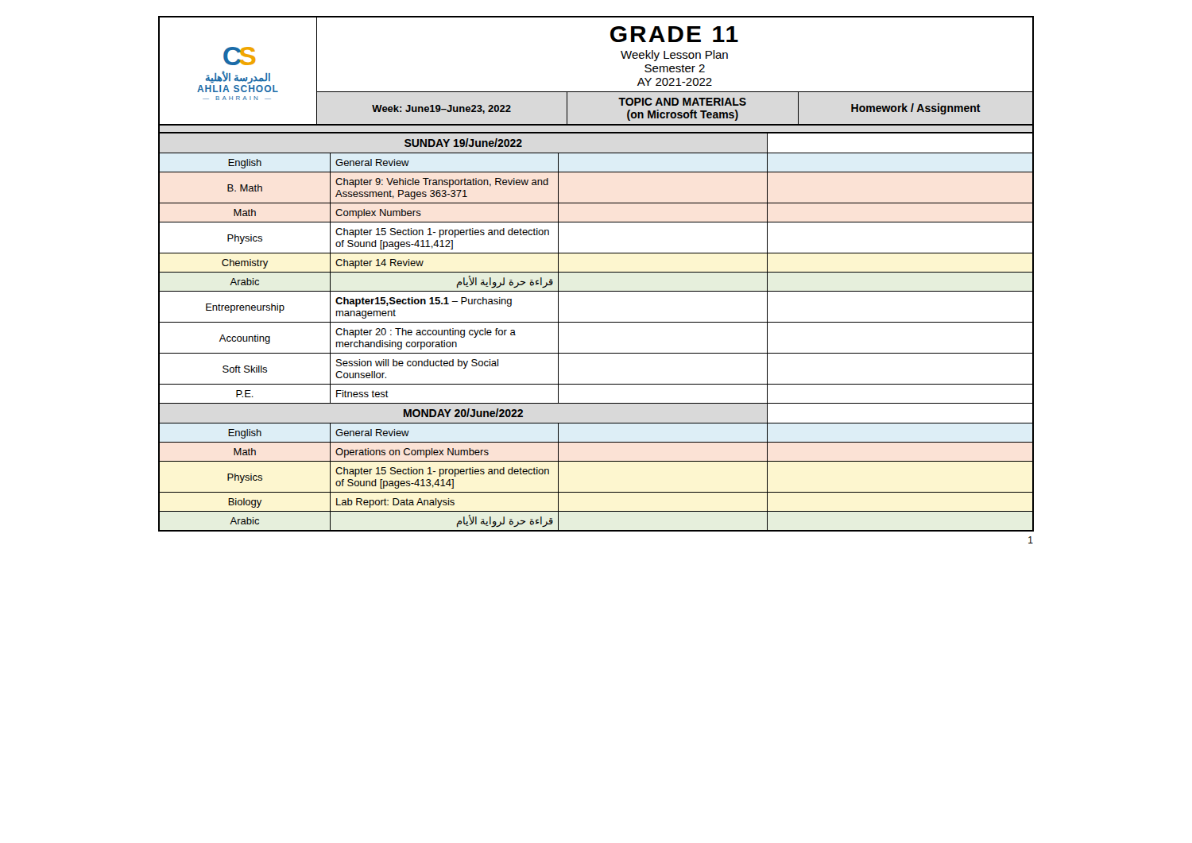| C S المدرسة الأهلية AHLIA SCHOOL — BAHRAIN — | GRADE 11 Weekly Lesson Plan Semester 2 AY 2021-2022 |
| Week: June19–June23, 2022 | TOPIC AND MATERIALS (on Microsoft Teams) | Homework / Assignment |
| SUNDAY 19/June/2022 | |
| English | General Review | | |
| B. Math | Chapter 9: Vehicle Transportation, Review and Assessment, Pages 363-371 | | |
| Math | Complex Numbers | | |
| Physics | Chapter 15 Section 1- properties and detection of Sound [pages-411,412] | | |
| Chemistry | Chapter 14 Review | | |
| Arabic | قراءة حرة لرواية الأيام | | |
| Entrepreneurship | Chapter15,Section 15.1 – Purchasing management | | |
| Accounting | Chapter 20 : The accounting cycle for a merchandising corporation | | |
| Soft Skills | Session will be conducted by Social Counsellor. | | |
| P.E. | Fitness test | | |
| MONDAY 20/June/2022 | |
| English | General Review | | |
| Math | Operations on Complex Numbers | | |
| Physics | Chapter 15 Section 1- properties and detection of Sound [pages-413,414] | | |
| Biology | Lab Report: Data Analysis | | |
| Arabic | قراءة حرة لرواية الأيام | | |
1